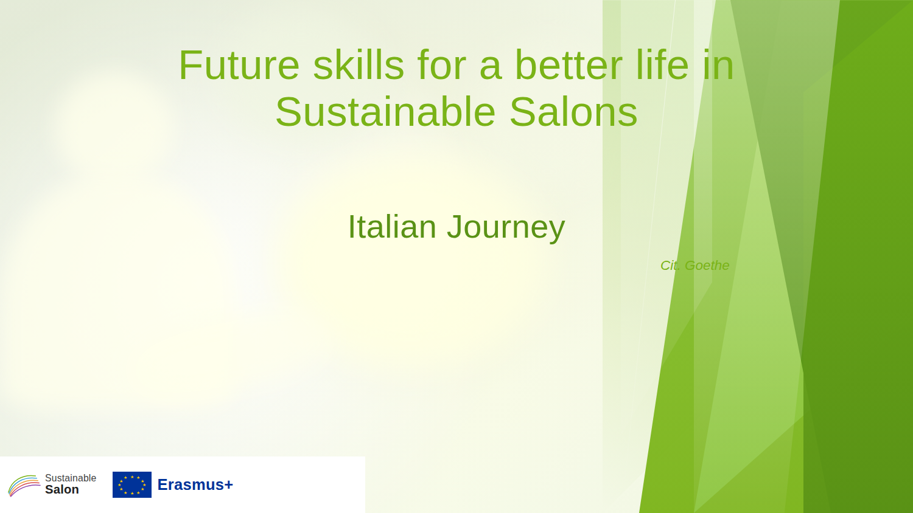Future skills for a better life in Sustainable Salons
Italian Journey
Cit. Goethe
Sustainable Salon
★ ★ ★ ★ ★ ★ ★ ★ ★ ★ ★ ★
Erasmus+